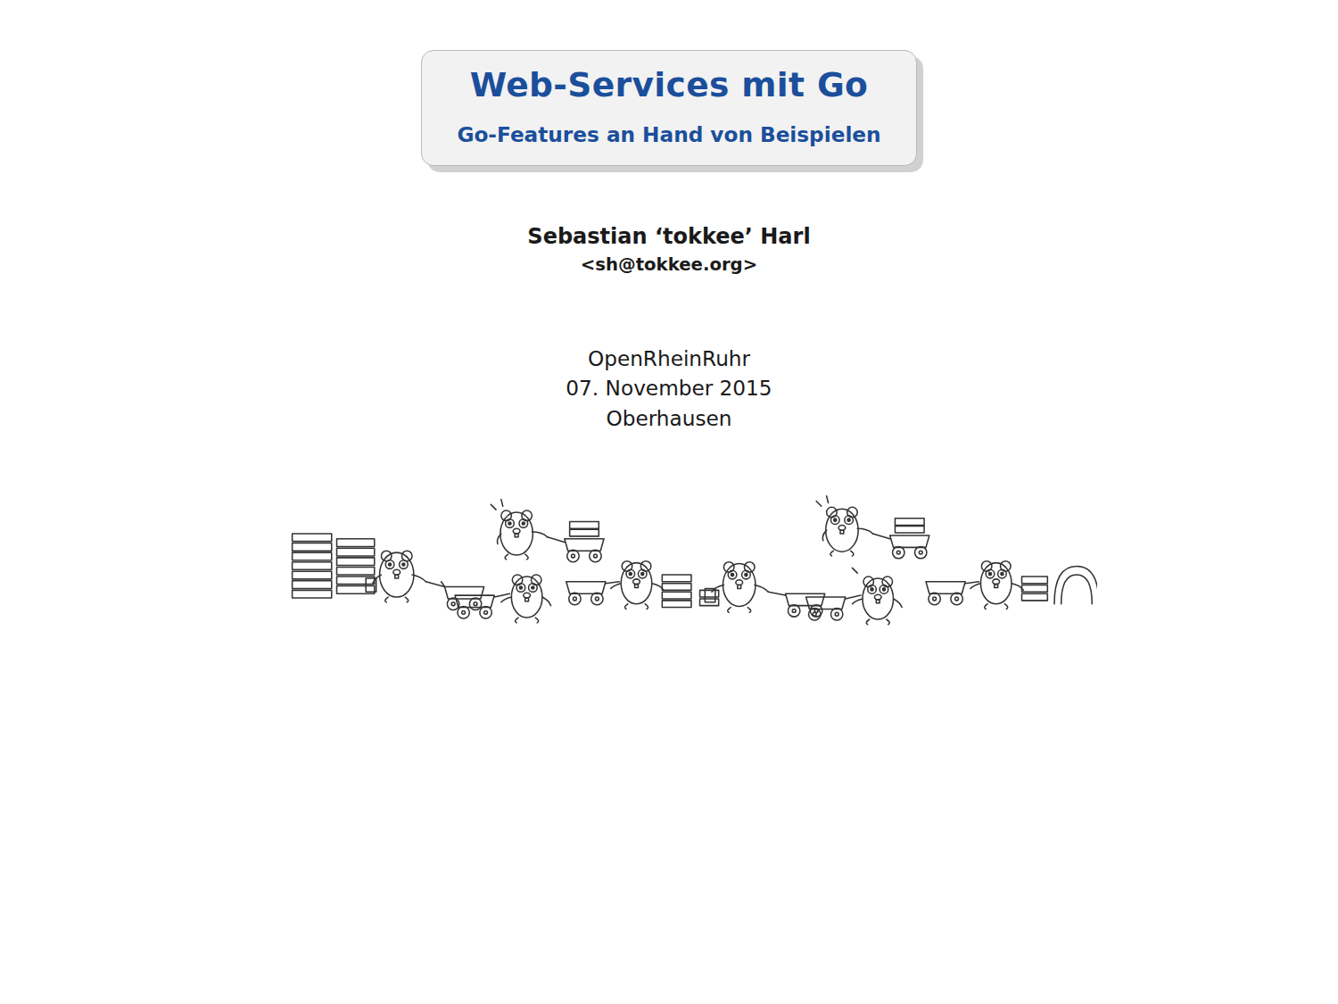Web-Services mit Go
Go-Features an Hand von Beispielen
Sebastian ‘tokkee’ Harl <sh@tokkee.org>
OpenRheinRuhr
07. November 2015
Oberhausen